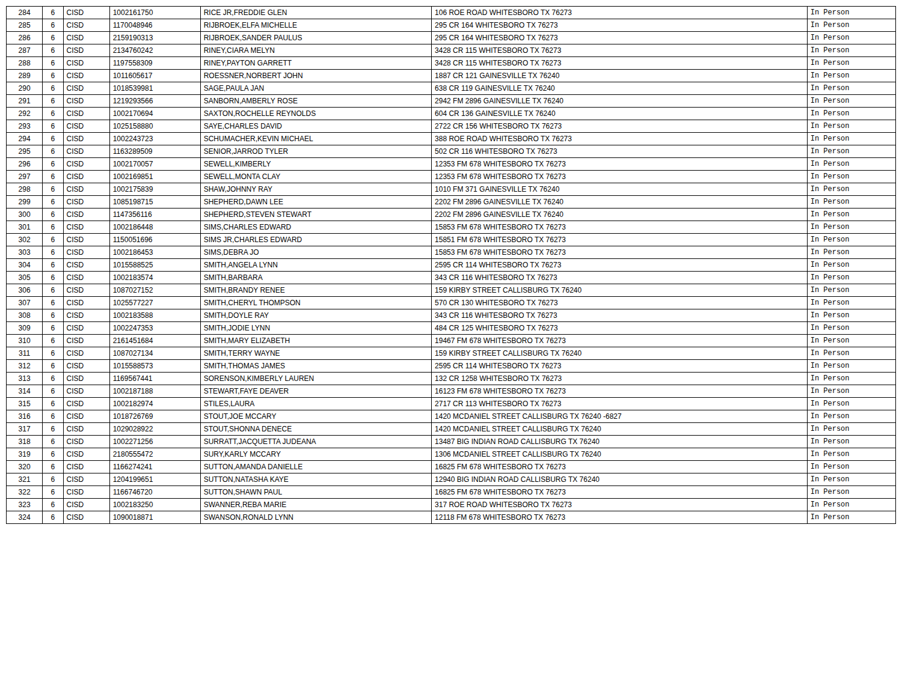| 284 | 6 | CISD | 1002161750 | RICE JR,FREDDIE GLEN | 106 ROE ROAD WHITESBORO TX 76273 | In Person |
| 285 | 6 | CISD | 1170048946 | RIJBROEK,ELFA MICHELLE | 295 CR 164 WHITESBORO TX 76273 | In Person |
| 286 | 6 | CISD | 2159190313 | RIJBROEK,SANDER PAULUS | 295 CR 164 WHITESBORO TX 76273 | In Person |
| 287 | 6 | CISD | 2134760242 | RINEY,CIARA MELYN | 3428 CR 115 WHITESBORO TX 76273 | In Person |
| 288 | 6 | CISD | 1197558309 | RINEY,PAYTON GARRETT | 3428 CR 115 WHITESBORO TX 76273 | In Person |
| 289 | 6 | CISD | 1011605617 | ROESSNER,NORBERT JOHN | 1887 CR 121 GAINESVILLE TX 76240 | In Person |
| 290 | 6 | CISD | 1018539981 | SAGE,PAULA JAN | 638 CR 119 GAINESVILLE TX 76240 | In Person |
| 291 | 6 | CISD | 1219293566 | SANBORN,AMBERLY ROSE | 2942 FM 2896 GAINESVILLE TX 76240 | In Person |
| 292 | 6 | CISD | 1002170694 | SAXTON,ROCHELLE REYNOLDS | 604 CR 136 GAINESVILLE TX 76240 | In Person |
| 293 | 6 | CISD | 1025158880 | SAYE,CHARLES DAVID | 2722 CR 156 WHITESBORO TX 76273 | In Person |
| 294 | 6 | CISD | 1002243723 | SCHUMACHER,KEVIN MICHAEL | 388 ROE ROAD WHITESBORO TX 76273 | In Person |
| 295 | 6 | CISD | 1163289509 | SENIOR,JARROD TYLER | 502 CR 116 WHITESBORO TX 76273 | In Person |
| 296 | 6 | CISD | 1002170057 | SEWELL,KIMBERLY | 12353 FM 678 WHITESBORO TX 76273 | In Person |
| 297 | 6 | CISD | 1002169851 | SEWELL,MONTA CLAY | 12353 FM 678 WHITESBORO TX 76273 | In Person |
| 298 | 6 | CISD | 1002175839 | SHAW,JOHNNY RAY | 1010 FM 371 GAINESVILLE TX 76240 | In Person |
| 299 | 6 | CISD | 1085198715 | SHEPHERD,DAWN LEE | 2202 FM 2896 GAINESVILLE TX 76240 | In Person |
| 300 | 6 | CISD | 1147356116 | SHEPHERD,STEVEN STEWART | 2202 FM 2896 GAINESVILLE TX 76240 | In Person |
| 301 | 6 | CISD | 1002186448 | SIMS,CHARLES EDWARD | 15853 FM 678 WHITESBORO TX 76273 | In Person |
| 302 | 6 | CISD | 1150051696 | SIMS JR,CHARLES EDWARD | 15851 FM 678 WHITESBORO TX 76273 | In Person |
| 303 | 6 | CISD | 1002186453 | SIMS,DEBRA JO | 15853 FM 678 WHITESBORO TX 76273 | In Person |
| 304 | 6 | CISD | 1015588525 | SMITH,ANGELA LYNN | 2595 CR 114 WHITESBORO TX 76273 | In Person |
| 305 | 6 | CISD | 1002183574 | SMITH,BARBARA | 343 CR 116 WHITESBORO TX 76273 | In Person |
| 306 | 6 | CISD | 1087027152 | SMITH,BRANDY RENEE | 159 KIRBY STREET CALLISBURG TX 76240 | In Person |
| 307 | 6 | CISD | 1025577227 | SMITH,CHERYL THOMPSON | 570 CR 130 WHITESBORO TX 76273 | In Person |
| 308 | 6 | CISD | 1002183588 | SMITH,DOYLE RAY | 343 CR 116 WHITESBORO TX 76273 | In Person |
| 309 | 6 | CISD | 1002247353 | SMITH,JODIE LYNN | 484 CR 125 WHITESBORO TX 76273 | In Person |
| 310 | 6 | CISD | 2161451684 | SMITH,MARY ELIZABETH | 19467 FM 678 WHITESBORO TX 76273 | In Person |
| 311 | 6 | CISD | 1087027134 | SMITH,TERRY WAYNE | 159 KIRBY STREET CALLISBURG TX 76240 | In Person |
| 312 | 6 | CISD | 1015588573 | SMITH,THOMAS JAMES | 2595 CR 114 WHITESBORO TX 76273 | In Person |
| 313 | 6 | CISD | 1169567441 | SORENSON,KIMBERLY LAUREN | 132 CR 1258 WHITESBORO TX 76273 | In Person |
| 314 | 6 | CISD | 1002187188 | STEWART,FAYE DEAVER | 16123 FM 678 WHITESBORO TX 76273 | In Person |
| 315 | 6 | CISD | 1002182974 | STILES,LAURA | 2717 CR 113 WHITESBORO TX 76273 | In Person |
| 316 | 6 | CISD | 1018726769 | STOUT,JOE MCCARY | 1420 MCDANIEL STREET CALLISBURG TX 76240 -6827 | In Person |
| 317 | 6 | CISD | 1029028922 | STOUT,SHONNA DENECE | 1420 MCDANIEL STREET CALLISBURG TX 76240 | In Person |
| 318 | 6 | CISD | 1002271256 | SURRATT,JACQUETTA JUDEANA | 13487 BIG INDIAN ROAD CALLISBURG TX 76240 | In Person |
| 319 | 6 | CISD | 2180555472 | SURY,KARLY MCCARY | 1306 MCDANIEL STREET CALLISBURG TX 76240 | In Person |
| 320 | 6 | CISD | 1166274241 | SUTTON,AMANDA DANIELLE | 16825 FM 678 WHITESBORO TX 76273 | In Person |
| 321 | 6 | CISD | 1204199651 | SUTTON,NATASHA KAYE | 12940 BIG INDIAN ROAD CALLISBURG TX 76240 | In Person |
| 322 | 6 | CISD | 1166746720 | SUTTON,SHAWN PAUL | 16825 FM 678 WHITESBORO TX 76273 | In Person |
| 323 | 6 | CISD | 1002183250 | SWANNER,REBA MARIE | 317 ROE ROAD WHITESBORO TX 76273 | In Person |
| 324 | 6 | CISD | 1090018871 | SWANSON,RONALD LYNN | 12118 FM 678 WHITESBORO TX 76273 | In Person |